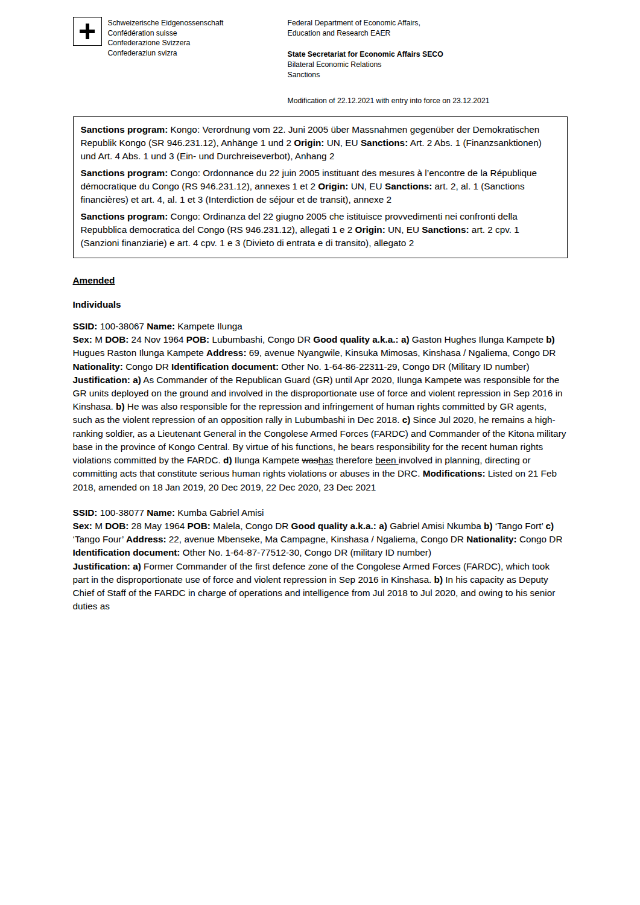Schweizerische Eidgenossenschaft
Confédération suisse
Confederazione Svizzera
Confederaziun svizra
Federal Department of Economic Affairs,
Education and Research EAER
State Secretariat for Economic Affairs SECO
Bilateral Economic Relations
Sanctions
Modification of 22.12.2021 with entry into force on 23.12.2021
Sanctions program: Kongo: Verordnung vom 22. Juni 2005 über Massnahmen gegenüber der Demokratischen Republik Kongo (SR 946.231.12), Anhänge 1 und 2 Origin: UN, EU Sanctions: Art. 2 Abs. 1 (Finanzsanktionen) und Art. 4 Abs. 1 und 3 (Ein- und Durchreiseverbot), Anhang 2
Sanctions program: Congo: Ordonnance du 22 juin 2005 instituant des mesures à l’encontre de la République démocratique du Congo (RS 946.231.12), annexes 1 et 2 Origin: UN, EU Sanctions: art. 2, al. 1 (Sanctions financières) et art. 4, al. 1 et 3 (Interdiction de séjour et de transit), annexe 2
Sanctions program: Congo: Ordinanza del 22 giugno 2005 che istituisce provvedimenti nei confronti della Repubblica democratica del Congo (RS 946.231.12), allegati 1 e 2 Origin: UN, EU Sanctions: art. 2 cpv. 1 (Sanzioni finanziarie) e art. 4 cpv. 1 e 3 (Divieto di entrata e di transito), allegato 2
Amended
Individuals
SSID: 100-38067 Name: Kampete Ilunga
Sex: M DOB: 24 Nov 1964 POB: Lubumbashi, Congo DR Good quality a.k.a.: a) Gaston Hughes Ilunga Kampete b) Hugues Raston Ilunga Kampete Address: 69, avenue Nyangwile, Kinsuka Mimosas, Kinshasa / Ngaliema, Congo DR Nationality: Congo DR Identification document: Other No. 1-64-86-22311-29, Congo DR (Military ID number)
Justification: a) As Commander of the Republican Guard (GR) until Apr 2020, Ilunga Kampete was responsible for the GR units deployed on the ground and involved in the disproportionate use of force and violent repression in Sep 2016 in Kinshasa. b) He was also responsible for the repression and infringement of human rights committed by GR agents, such as the violent repression of an opposition rally in Lubumbashi in Dec 2018. c) Since Jul 2020, he remains a high-ranking soldier, as a Lieutenant General in the Congolese Armed Forces (FARDC) and Commander of the Kitona military base in the province of Kongo Central. By virtue of his functions, he bears responsibility for the recent human rights violations committed by the FARDC. d) Ilunga Kampete washas therefore been involved in planning, directing or committing acts that constitute serious human rights violations or abuses in the DRC. Modifications: Listed on 21 Feb 2018, amended on 18 Jan 2019, 20 Dec 2019, 22 Dec 2020, 23 Dec 2021
SSID: 100-38077 Name: Kumba Gabriel Amisi
Sex: M DOB: 28 May 1964 POB: Malela, Congo DR Good quality a.k.a.: a) Gabriel Amisi Nkumba b) ‘Tango Fort’ c) ‘Tango Four’ Address: 22, avenue Mbenseke, Ma Campagne, Kinshasa / Ngaliema, Congo DR Nationality: Congo DR Identification document: Other No. 1-64-87-77512-30, Congo DR (military ID number)
Justification: a) Former Commander of the first defence zone of the Congolese Armed Forces (FARDC), which took part in the disproportionate use of force and violent repression in Sep 2016 in Kinshasa. b) In his capacity as Deputy Chief of Staff of the FARDC in charge of operations and intelligence from Jul 2018 to Jul 2020, and owing to his senior duties as